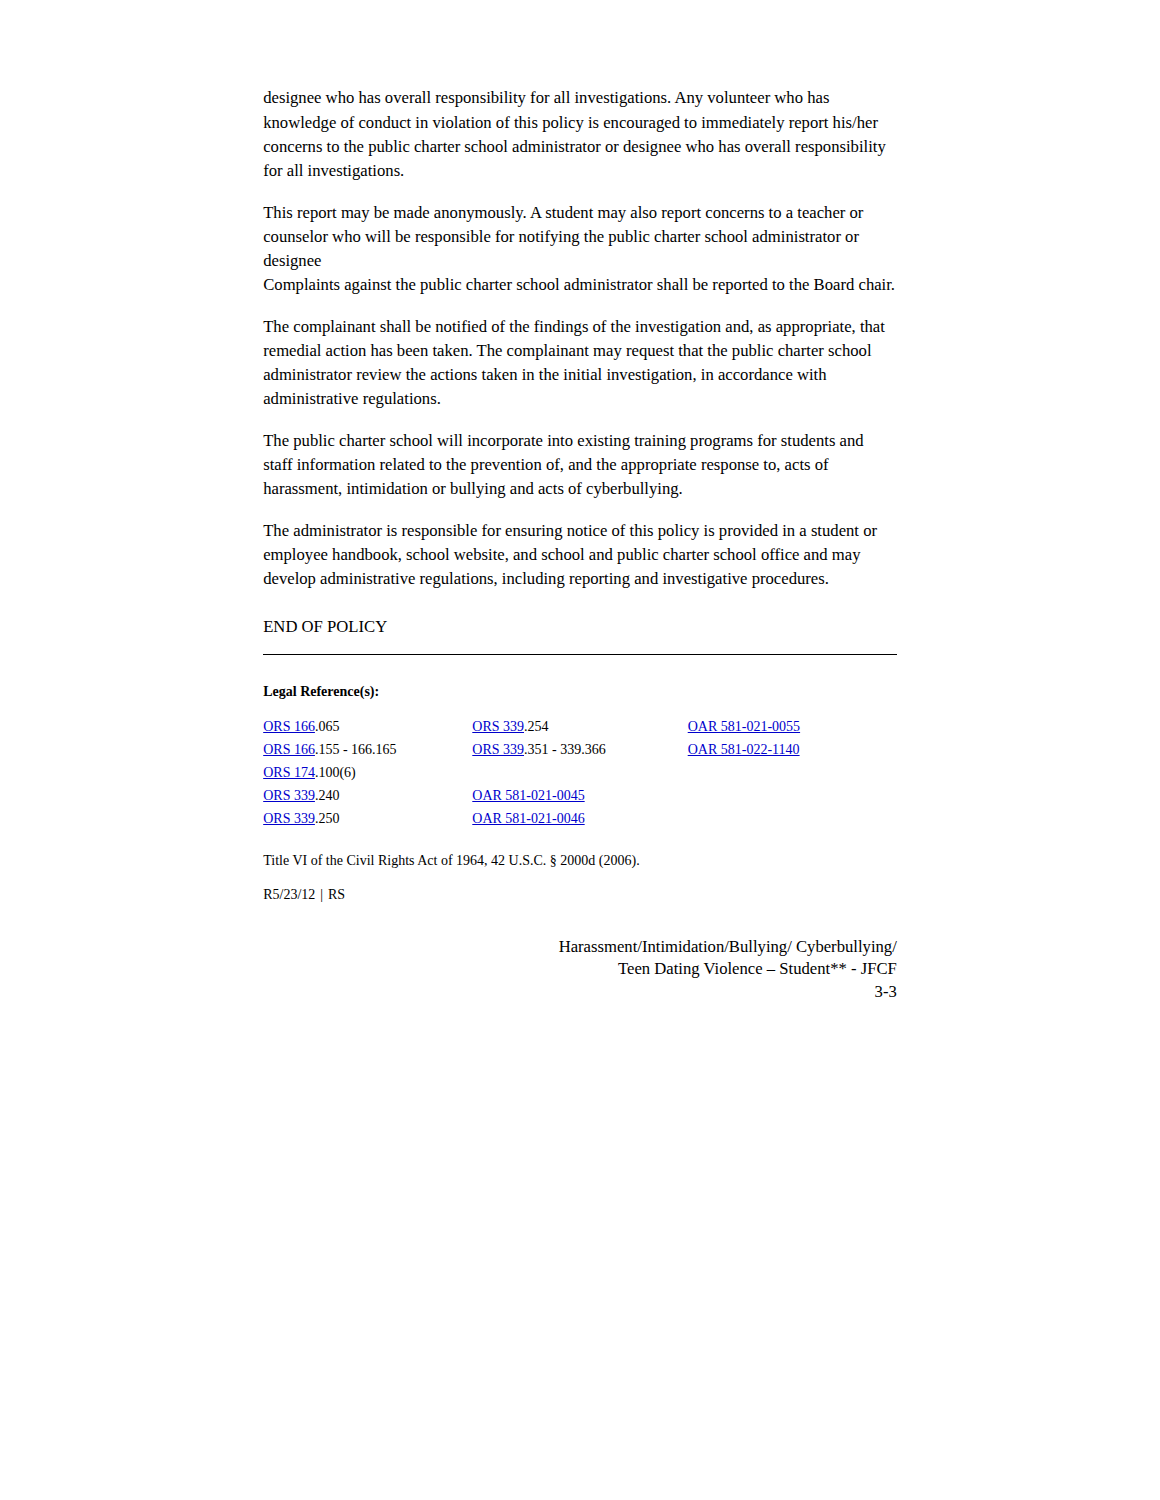designee who has overall responsibility for all investigations. Any volunteer who has knowledge of conduct in violation of this policy is encouraged to immediately report his/her concerns to the public charter school administrator or designee who has overall responsibility for all investigations.
This report may be made anonymously. A student may also report concerns to a teacher or counselor who will be responsible for notifying the public charter school administrator or designee
Complaints against the public charter school administrator shall be reported to the Board chair.
The complainant shall be notified of the findings of the investigation and, as appropriate, that remedial action has been taken. The complainant may request that the public charter school administrator review the actions taken in the initial investigation, in accordance with administrative regulations.
The public charter school will incorporate into existing training programs for students and staff information related to the prevention of, and the appropriate response to, acts of harassment, intimidation or bullying and acts of cyberbullying.
The administrator is responsible for ensuring notice of this policy is provided in a student or employee handbook, school website, and school and public charter school office and may develop administrative regulations, including reporting and investigative procedures.
END OF POLICY
Legal Reference(s):
| ORS 166 .065 | ORS 339 .254 | OAR 581-021-0055 |
| ORS 166 .155 - 166.165 | ORS 339 .351 - 339.366 | OAR 581-022-1140 |
| ORS 174 .100(6) | | |
| ORS 339 .240 | OAR 581-021-0045 | |
| ORS 339 .250 | OAR 581-021-0046 | |
Title VI of the Civil Rights Act of 1964, 42 U.S.C. § 2000d (2006).
R5/23/12|RS
Harassment/Intimidation/Bullying/ Cyberbullying/
Teen Dating Violence – Student** - JFCF
3-3